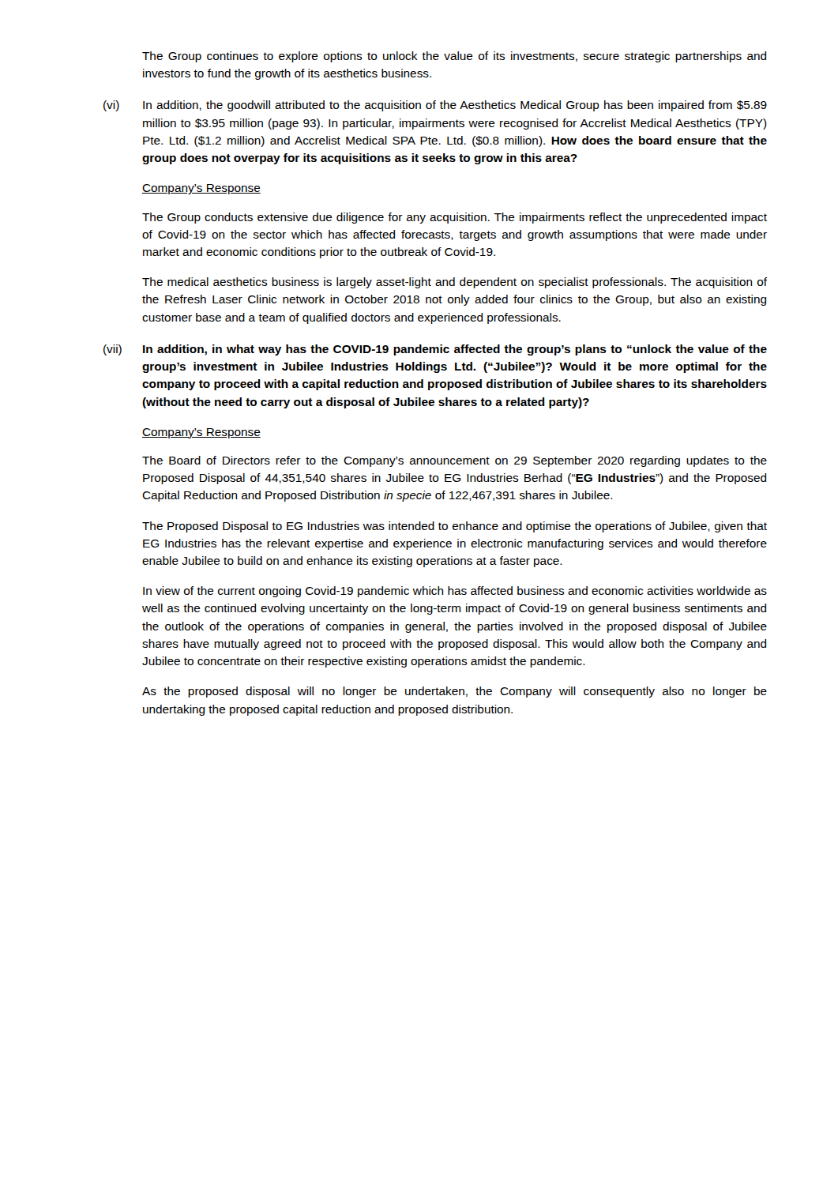The Group continues to explore options to unlock the value of its investments, secure strategic partnerships and investors to fund the growth of its aesthetics business.
(vi)
In addition, the goodwill attributed to the acquisition of the Aesthetics Medical Group has been impaired from $5.89 million to $3.95 million (page 93). In particular, impairments were recognised for Accrelist Medical Aesthetics (TPY) Pte. Ltd. ($1.2 million) and Accrelist Medical SPA Pte. Ltd. ($0.8 million). How does the board ensure that the group does not overpay for its acquisitions as it seeks to grow in this area?
Company’s Response
The Group conducts extensive due diligence for any acquisition. The impairments reflect the unprecedented impact of Covid-19 on the sector which has affected forecasts, targets and growth assumptions that were made under market and economic conditions prior to the outbreak of Covid-19.
The medical aesthetics business is largely asset-light and dependent on specialist professionals. The acquisition of the Refresh Laser Clinic network in October 2018 not only added four clinics to the Group, but also an existing customer base and a team of qualified doctors and experienced professionals.
(vii)
In addition, in what way has the COVID-19 pandemic affected the group’s plans to “unlock the value of the group’s investment in Jubilee Industries Holdings Ltd. (“Jubilee”)? Would it be more optimal for the company to proceed with a capital reduction and proposed distribution of Jubilee shares to its shareholders (without the need to carry out a disposal of Jubilee shares to a related party)?
Company’s Response
The Board of Directors refer to the Company’s announcement on 29 September 2020 regarding updates to the Proposed Disposal of 44,351,540 shares in Jubilee to EG Industries Berhad (“EG Industries”) and the Proposed Capital Reduction and Proposed Distribution in specie of 122,467,391 shares in Jubilee.
The Proposed Disposal to EG Industries was intended to enhance and optimise the operations of Jubilee, given that EG Industries has the relevant expertise and experience in electronic manufacturing services and would therefore enable Jubilee to build on and enhance its existing operations at a faster pace.
In view of the current ongoing Covid-19 pandemic which has affected business and economic activities worldwide as well as the continued evolving uncertainty on the long-term impact of Covid-19 on general business sentiments and the outlook of the operations of companies in general, the parties involved in the proposed disposal of Jubilee shares have mutually agreed not to proceed with the proposed disposal. This would allow both the Company and Jubilee to concentrate on their respective existing operations amidst the pandemic.
As the proposed disposal will no longer be undertaken, the Company will consequently also no longer be undertaking the proposed capital reduction and proposed distribution.